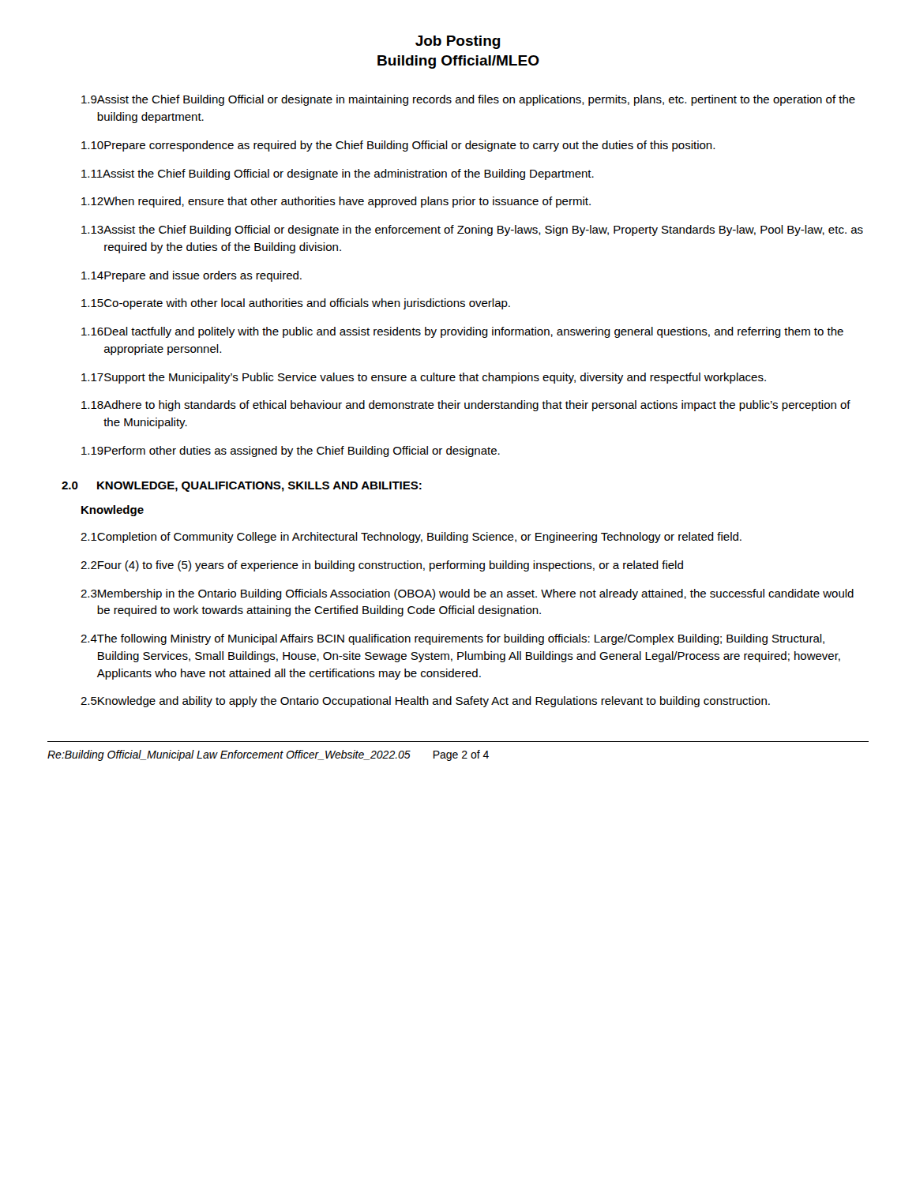Job Posting
Building Official/MLEO
1.9
Assist the Chief Building Official or designate in maintaining records and files on applications, permits, plans, etc. pertinent to the operation of the building department.
1.10
Prepare correspondence as required by the Chief Building Official or designate to carry out the duties of this position.
1.11
Assist the Chief Building Official or designate in the administration of the Building Department.
1.12
When required, ensure that other authorities have approved plans prior to issuance of permit.
1.13
Assist the Chief Building Official or designate in the enforcement of Zoning By-laws, Sign By-law, Property Standards By-law, Pool By-law, etc. as required by the duties of the Building division.
1.14
Prepare and issue orders as required.
1.15
Co-operate with other local authorities and officials when jurisdictions overlap.
1.16
Deal tactfully and politely with the public and assist residents by providing information, answering general questions, and referring them to the appropriate personnel.
1.17
Support the Municipality’s Public Service values to ensure a culture that champions equity, diversity and respectful workplaces.
1.18
Adhere to high standards of ethical behaviour and demonstrate their understanding that their personal actions impact the public’s perception of the Municipality.
1.19
Perform other duties as assigned by the Chief Building Official or designate.
2.0
KNOWLEDGE, QUALIFICATIONS, SKILLS AND ABILITIES:
Knowledge
2.1
Completion of Community College in Architectural Technology, Building Science, or Engineering Technology or related field.
2.2
Four (4) to five (5) years of experience in building construction, performing building inspections, or a related field
2.3
Membership in the Ontario Building Officials Association (OBOA) would be an asset. Where not already attained, the successful candidate would be required to work towards attaining the Certified Building Code Official designation.
2.4
The following Ministry of Municipal Affairs BCIN qualification requirements for building officials: Large/Complex Building; Building Structural, Building Services, Small Buildings, House, On-site Sewage System, Plumbing All Buildings and General Legal/Process are required; however, Applicants who have not attained all the certifications may be considered.
2.5
Knowledge and ability to apply the Ontario Occupational Health and Safety Act and Regulations relevant to building construction.
Re:Building Official_Municipal Law Enforcement Officer_Website_2022.05 Page 2 of 4